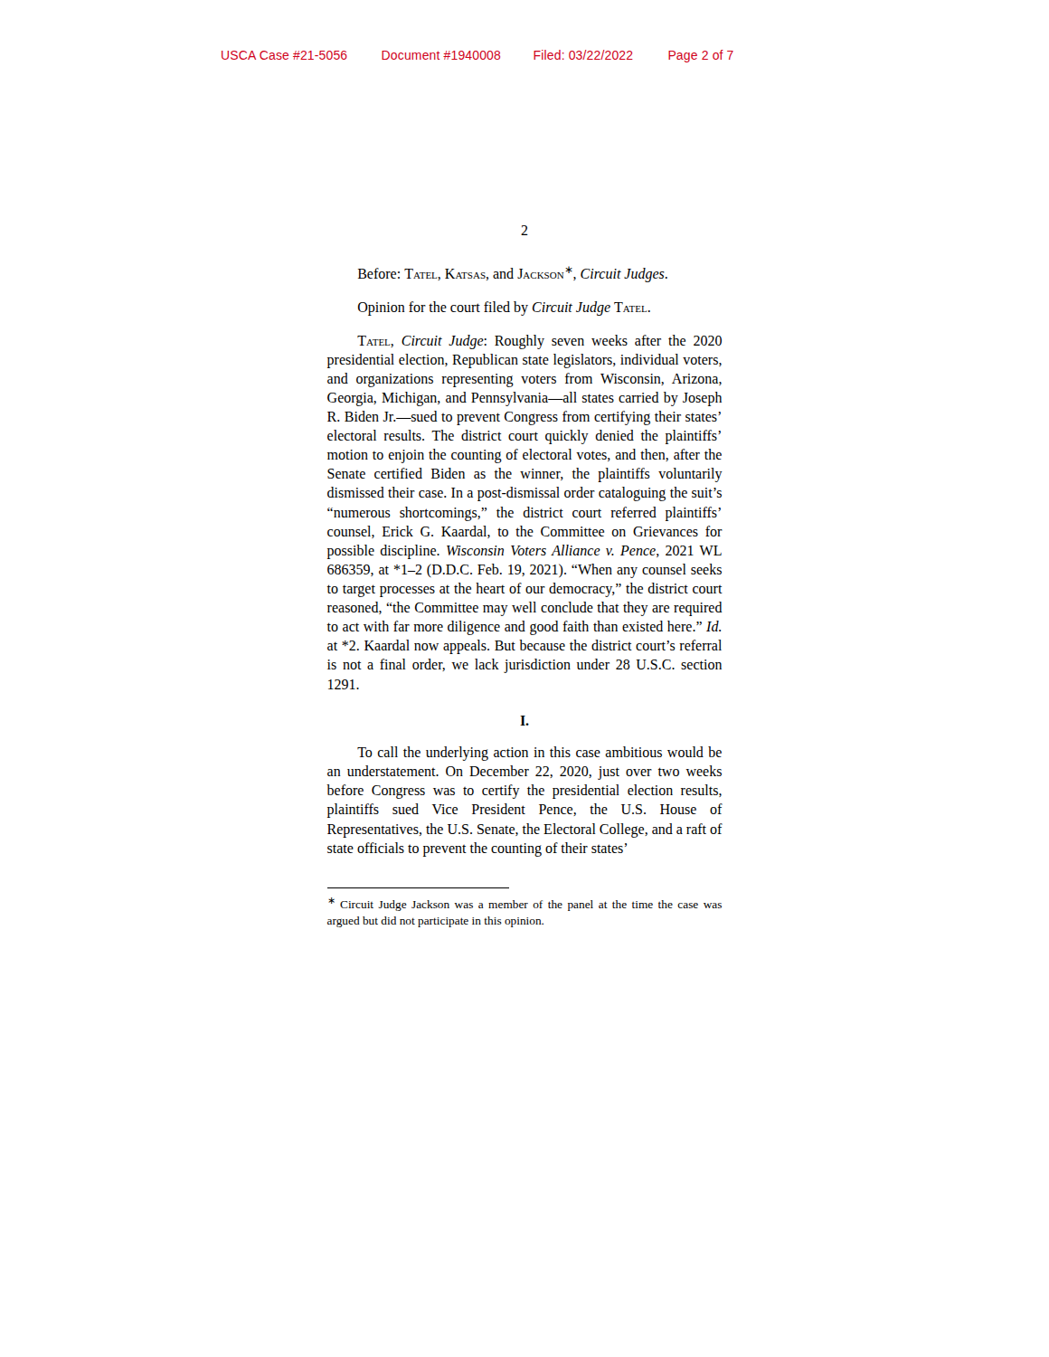USCA Case #21-5056 Document #1940008 Filed: 03/22/2022 Page 2 of 7
2
Before: Tatel, Katsas, and Jackson∗, Circuit Judges.
Opinion for the court filed by Circuit Judge Tatel.
Tatel, Circuit Judge: Roughly seven weeks after the 2020 presidential election, Republican state legislators, individual voters, and organizations representing voters from Wisconsin, Arizona, Georgia, Michigan, and Pennsylvania—all states carried by Joseph R. Biden Jr.—sued to prevent Congress from certifying their states’ electoral results. The district court quickly denied the plaintiffs’ motion to enjoin the counting of electoral votes, and then, after the Senate certified Biden as the winner, the plaintiffs voluntarily dismissed their case. In a post-dismissal order cataloguing the suit’s “numerous shortcomings,” the district court referred plaintiffs’ counsel, Erick G. Kaardal, to the Committee on Grievances for possible discipline. Wisconsin Voters Alliance v. Pence, 2021 WL 686359, at *1–2 (D.D.C. Feb. 19, 2021). “When any counsel seeks to target processes at the heart of our democracy,” the district court reasoned, “the Committee may well conclude that they are required to act with far more diligence and good faith than existed here.” Id. at *2. Kaardal now appeals. But because the district court’s referral is not a final order, we lack jurisdiction under 28 U.S.C. section 1291.
I.
To call the underlying action in this case ambitious would be an understatement. On December 22, 2020, just over two weeks before Congress was to certify the presidential election results, plaintiffs sued Vice President Pence, the U.S. House of Representatives, the U.S. Senate, the Electoral College, and a raft of state officials to prevent the counting of their states’
∗ Circuit Judge Jackson was a member of the panel at the time the case was argued but did not participate in this opinion.